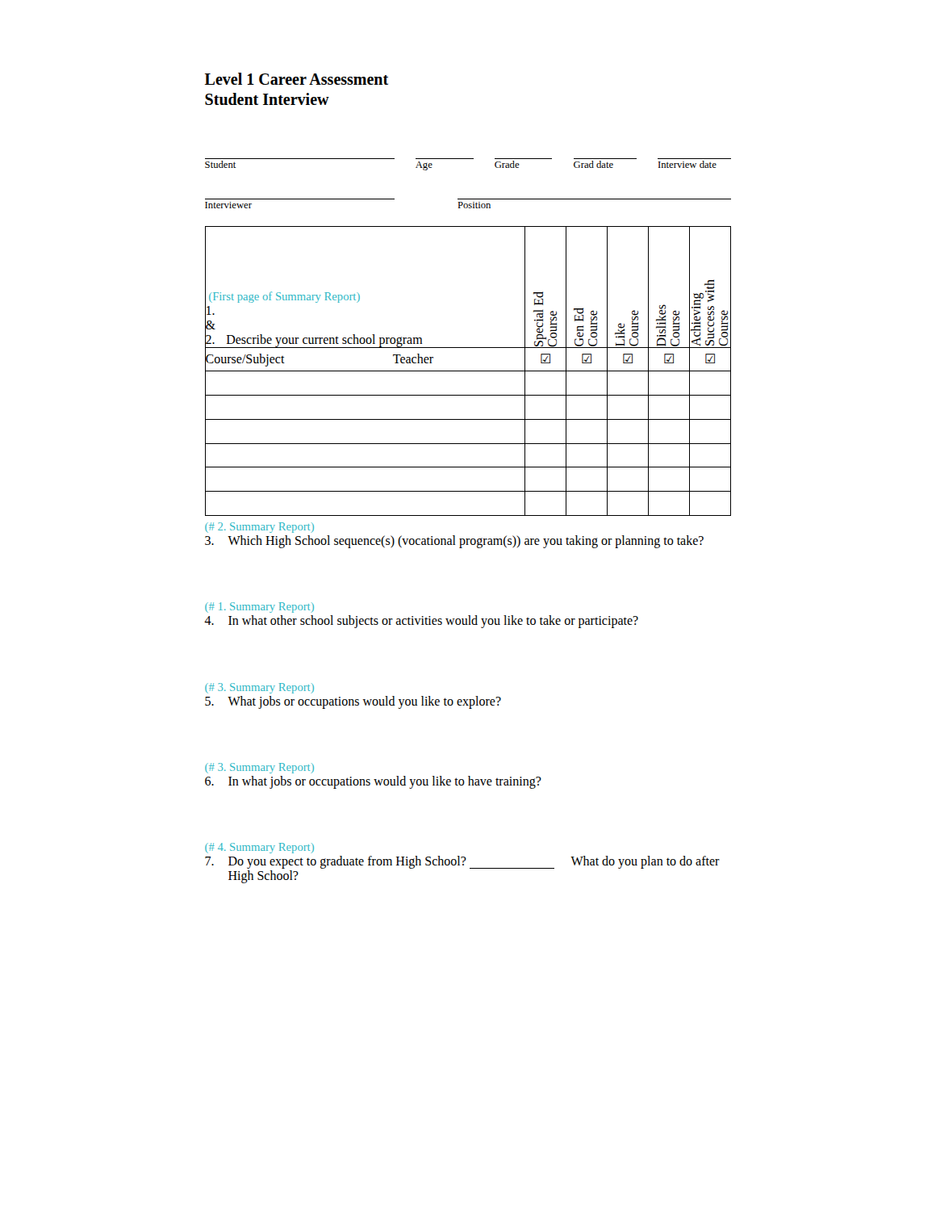Level 1 Career Assessment
Student Interview
| Student | | Age | | Grade | | Grad date | | Interview date |
| Interviewer | | Position |
| (First page of Summary Report) 1. & 2. Describe your current school program | Special Ed Course | Gen Ed Course | Like Course | Dislikes Course | Achieving Success with Course |
| Course/Subject Teacher | ☑ | ☑ | ☑ | ☑ | ☑ |
(# 2. Summary Report)
3. Which High School sequence(s) (vocational program(s)) are you taking or planning to take?
(# 1. Summary Report)
4. In what other school subjects or activities would you like to take or participate?
(# 3. Summary Report)
5. What jobs or occupations would you like to explore?
(# 3. Summary Report)
6. In what jobs or occupations would you like to have training?
(# 4. Summary Report)
7. Do you expect to graduate from High School? What do you plan to do after High School?